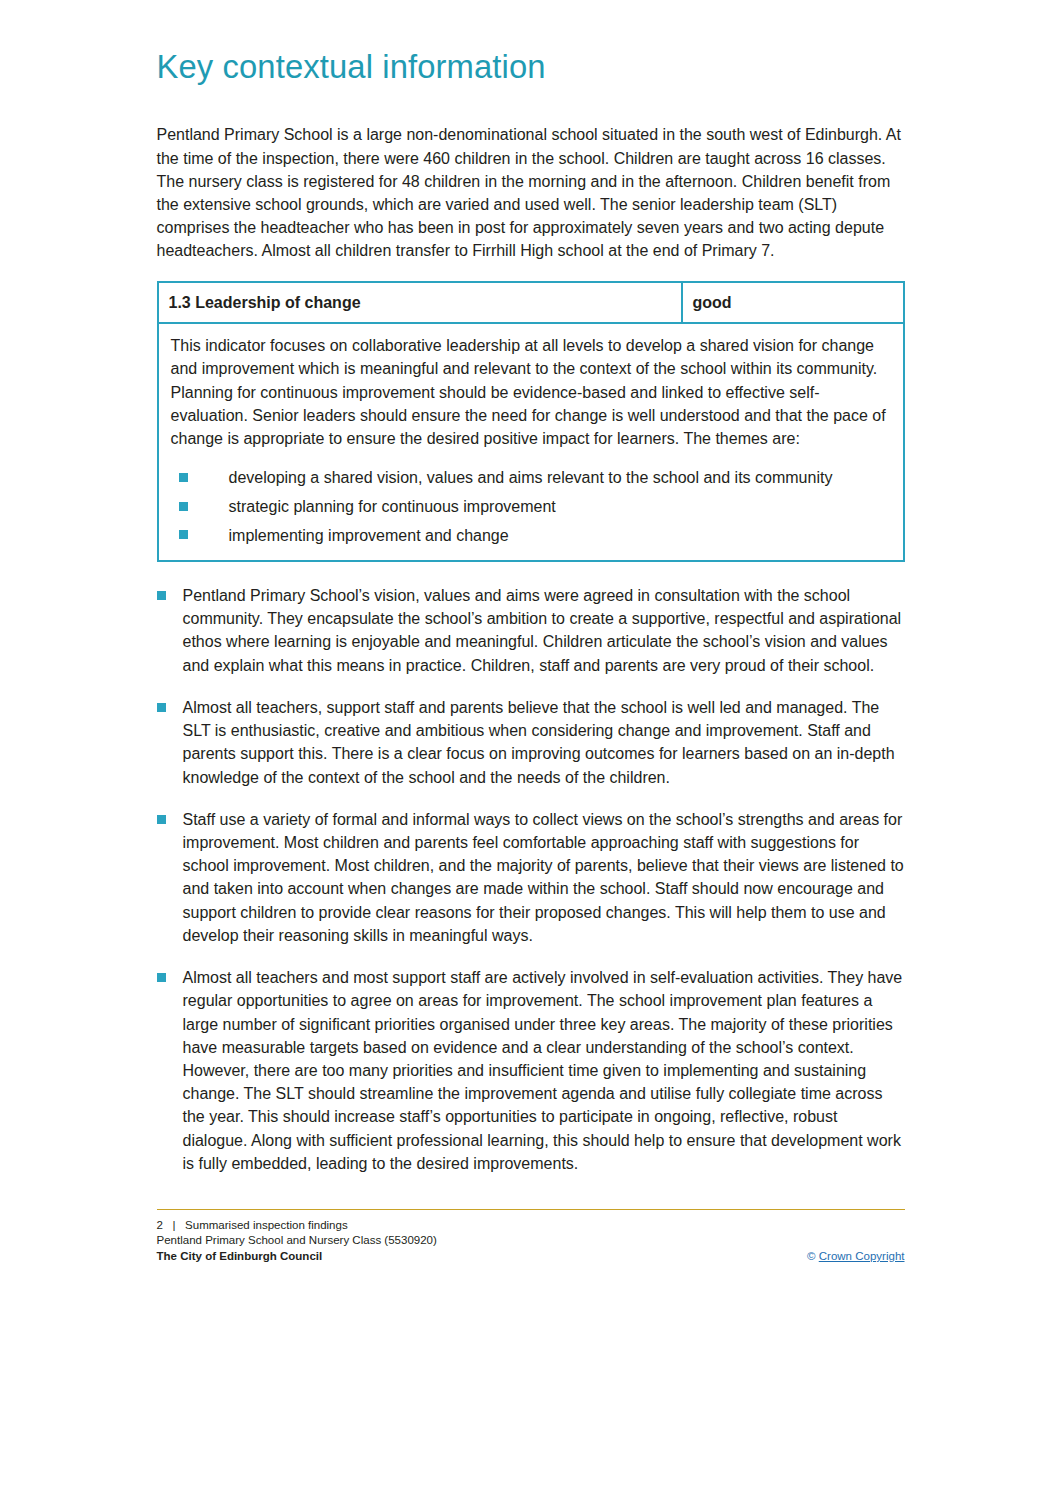Key contextual information
Pentland Primary School is a large non-denominational school situated in the south west of Edinburgh. At the time of the inspection, there were 460 children in the school. Children are taught across 16 classes. The nursery class is registered for 48 children in the morning and in the afternoon. Children benefit from the extensive school grounds, which are varied and used well. The senior leadership team (SLT) comprises the headteacher who has been in post for approximately seven years and two acting depute headteachers. Almost all children transfer to Firrhill High school at the end of Primary 7.
1.3 Leadership of change
good
This indicator focuses on collaborative leadership at all levels to develop a shared vision for change and improvement which is meaningful and relevant to the context of the school within its community. Planning for continuous improvement should be evidence-based and linked to effective self-evaluation. Senior leaders should ensure the need for change is well understood and that the pace of change is appropriate to ensure the desired positive impact for learners. The themes are:
developing a shared vision, values and aims relevant to the school and its community
strategic planning for continuous improvement
implementing improvement and change
Pentland Primary School’s vision, values and aims were agreed in consultation with the school community. They encapsulate the school’s ambition to create a supportive, respectful and aspirational ethos where learning is enjoyable and meaningful. Children articulate the school’s vision and values and explain what this means in practice. Children, staff and parents are very proud of their school.
Almost all teachers, support staff and parents believe that the school is well led and managed. The SLT is enthusiastic, creative and ambitious when considering change and improvement. Staff and parents support this. There is a clear focus on improving outcomes for learners based on an in-depth knowledge of the context of the school and the needs of the children.
Staff use a variety of formal and informal ways to collect views on the school’s strengths and areas for improvement. Most children and parents feel comfortable approaching staff with suggestions for school improvement. Most children, and the majority of parents, believe that their views are listened to and taken into account when changes are made within the school. Staff should now encourage and support children to provide clear reasons for their proposed changes. This will help them to use and develop their reasoning skills in meaningful ways.
Almost all teachers and most support staff are actively involved in self-evaluation activities. They have regular opportunities to agree on areas for improvement. The school improvement plan features a large number of significant priorities organised under three key areas. The majority of these priorities have measurable targets based on evidence and a clear understanding of the school’s context. However, there are too many priorities and insufficient time given to implementing and sustaining change. The SLT should streamline the improvement agenda and utilise fully collegiate time across the year. This should increase staff’s opportunities to participate in ongoing, reflective, robust dialogue. Along with sufficient professional learning, this should help to ensure that development work is fully embedded, leading to the desired improvements.
2 | Summarised inspection findings
Pentland Primary School and Nursery Class (5530920)
The City of Edinburgh Council
© Crown Copyright